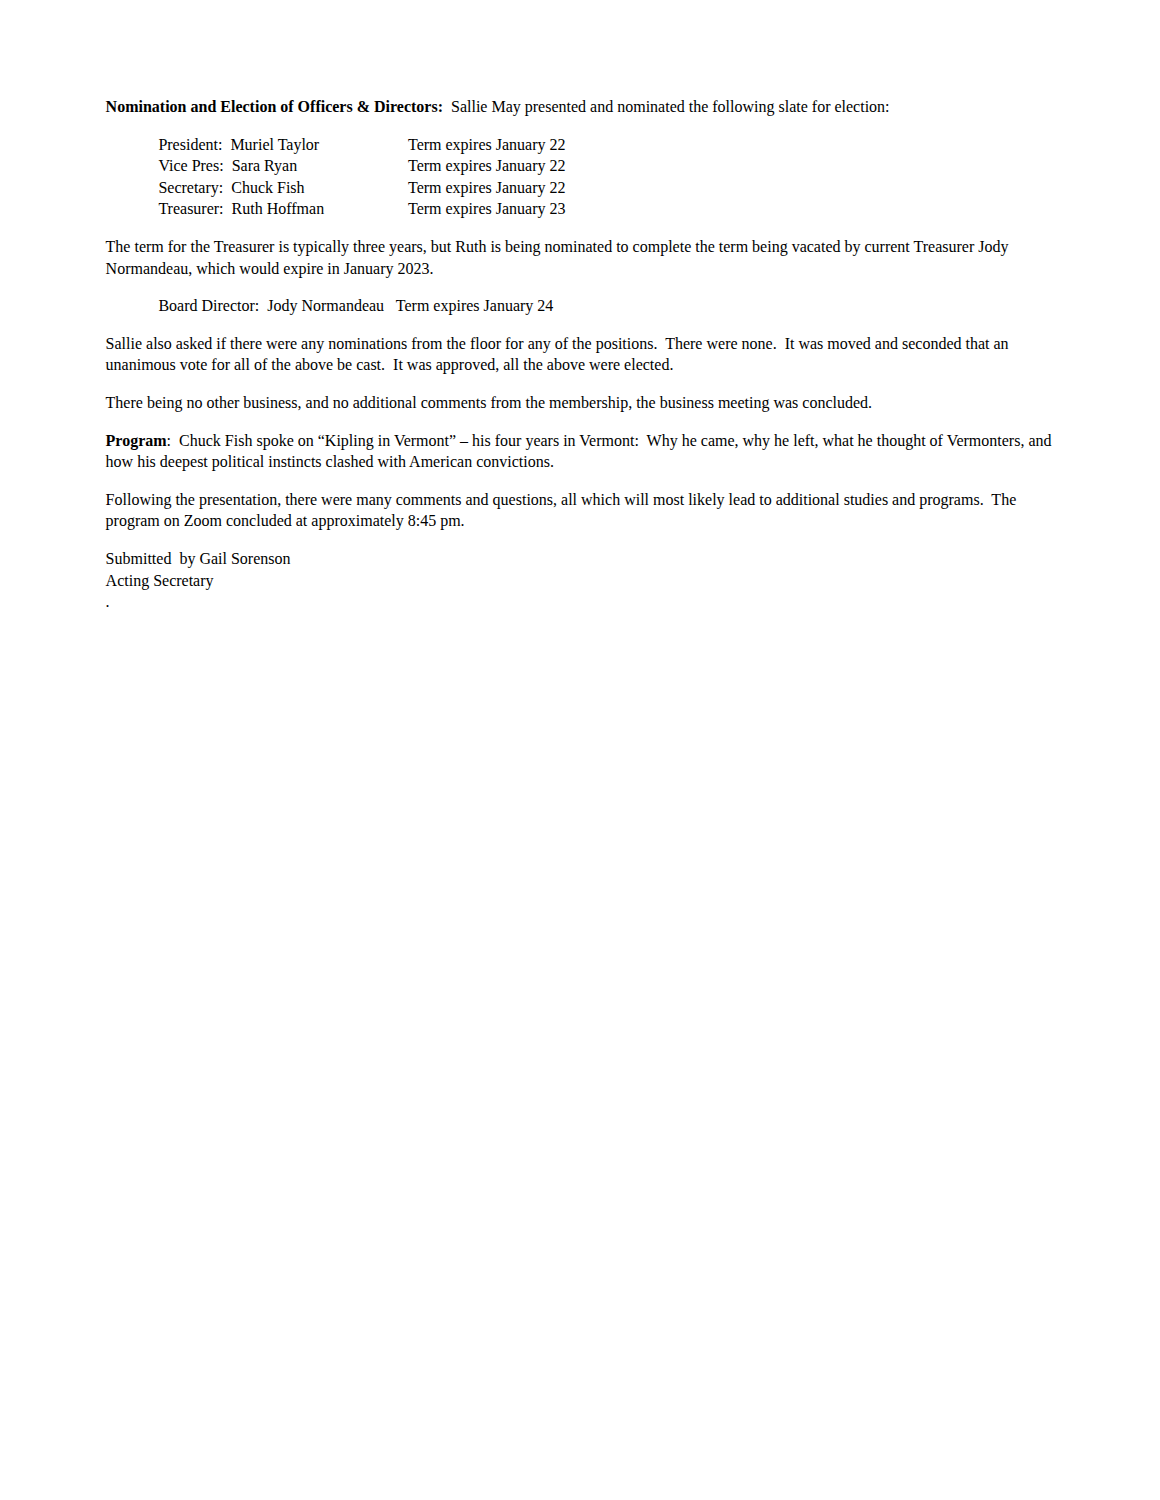Nomination and Election of Officers & Directors: Sallie May presented and nominated the following slate for election:
President: Muriel Taylor Term expires January 22
Vice Pres: Sara Ryan Term expires January 22
Secretary: Chuck Fish Term expires January 22
Treasurer: Ruth Hoffman Term expires January 23
The term for the Treasurer is typically three years, but Ruth is being nominated to complete the term being vacated by current Treasurer Jody Normandeau, which would expire in January 2023.
Board Director: Jody Normandeau Term expires January 24
Sallie also asked if there were any nominations from the floor for any of the positions. There were none. It was moved and seconded that an unanimous vote for all of the above be cast. It was approved, all the above were elected.
There being no other business, and no additional comments from the membership, the business meeting was concluded.
Program: Chuck Fish spoke on “Kipling in Vermont” – his four years in Vermont: Why he came, why he left, what he thought of Vermonters, and how his deepest political instincts clashed with American convictions.
Following the presentation, there were many comments and questions, all which will most likely lead to additional studies and programs. The program on Zoom concluded at approximately 8:45 pm.
Submitted by Gail Sorenson
Acting Secretary
.